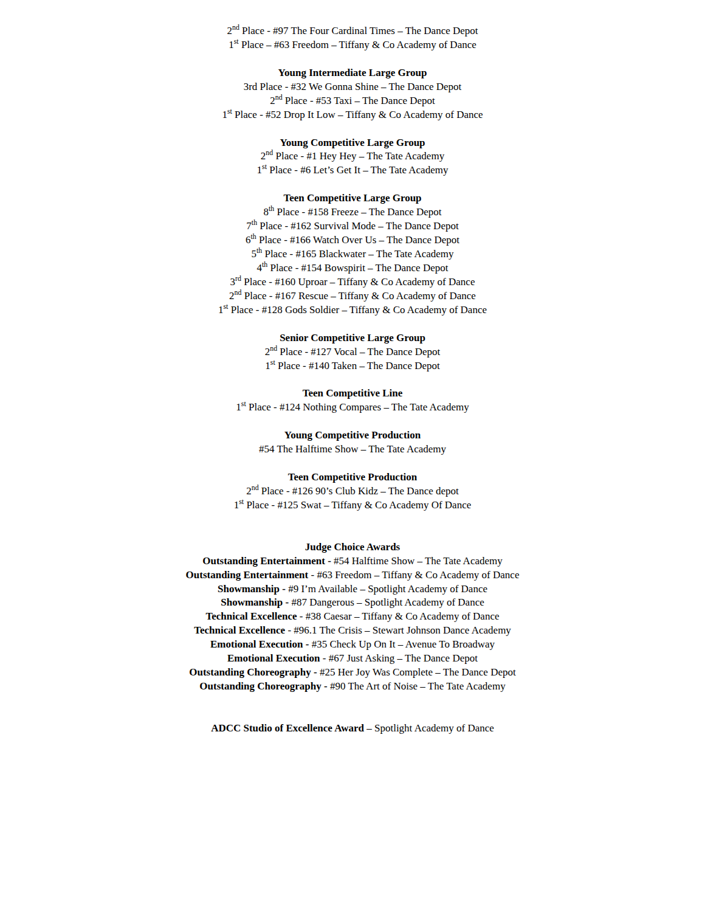2nd Place - #97 The Four Cardinal Times – The Dance Depot
1st Place – #63 Freedom – Tiffany & Co Academy of Dance
Young Intermediate Large Group
3rd Place - #32 We Gonna Shine – The Dance Depot
2nd Place - #53 Taxi – The Dance Depot
1st Place - #52 Drop It Low – Tiffany & Co Academy of Dance
Young Competitive Large Group
2nd Place - #1 Hey Hey – The Tate Academy
1st Place - #6 Let’s Get It – The Tate Academy
Teen Competitive Large Group
8th Place - #158 Freeze – The Dance Depot
7th Place - #162 Survival Mode – The Dance Depot
6th Place - #166 Watch Over Us – The Dance Depot
5th Place - #165 Blackwater – The Tate Academy
4th Place - #154 Bowspirit – The Dance Depot
3rd Place - #160 Uproar – Tiffany & Co Academy of Dance
2nd Place - #167 Rescue – Tiffany & Co Academy of Dance
1st Place - #128 Gods Soldier – Tiffany & Co Academy of Dance
Senior Competitive Large Group
2nd Place - #127 Vocal – The Dance Depot
1st Place - #140 Taken – The Dance Depot
Teen Competitive Line
1st Place - #124 Nothing Compares – The Tate Academy
Young Competitive Production
#54 The Halftime Show – The Tate Academy
Teen Competitive Production
2nd Place - #126 90’s Club Kidz – The Dance depot
1st Place - #125 Swat – Tiffany & Co Academy Of Dance
Judge Choice Awards
Outstanding Entertainment - #54 Halftime Show – The Tate Academy
Outstanding Entertainment - #63 Freedom – Tiffany & Co Academy of Dance
Showmanship - #9 I’m Available – Spotlight Academy of Dance
Showmanship - #87 Dangerous – Spotlight Academy of Dance
Technical Excellence - #38 Caesar – Tiffany & Co Academy of Dance
Technical Excellence - #96.1 The Crisis – Stewart Johnson Dance Academy
Emotional Execution - #35 Check Up On It – Avenue To Broadway
Emotional Execution - #67 Just Asking – The Dance Depot
Outstanding Choreography - #25 Her Joy Was Complete – The Dance Depot
Outstanding Choreography - #90 The Art of Noise – The Tate Academy
ADCC Studio of Excellence Award – Spotlight Academy of Dance